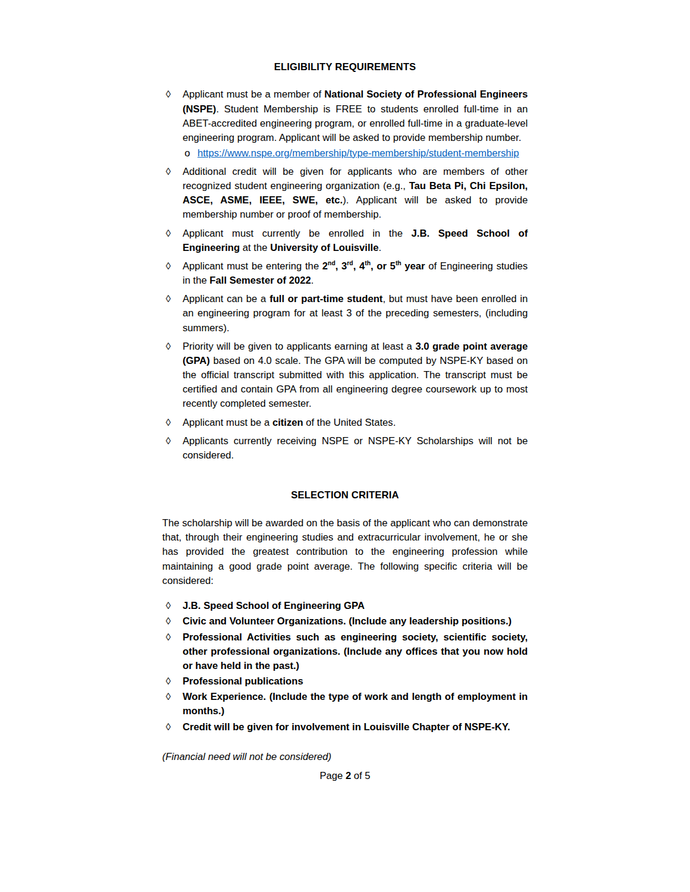ELIGIBILITY REQUIREMENTS
Applicant must be a member of National Society of Professional Engineers (NSPE). Student Membership is FREE to students enrolled full-time in an ABET-accredited engineering program, or enrolled full-time in a graduate-level engineering program. Applicant will be asked to provide membership number.
https://www.nspe.org/membership/type-membership/student-membership
Additional credit will be given for applicants who are members of other recognized student engineering organization (e.g., Tau Beta Pi, Chi Epsilon, ASCE, ASME, IEEE, SWE, etc.). Applicant will be asked to provide membership number or proof of membership.
Applicant must currently be enrolled in the J.B. Speed School of Engineering at the University of Louisville.
Applicant must be entering the 2nd, 3rd, 4th, or 5th year of Engineering studies in the Fall Semester of 2022.
Applicant can be a full or part-time student, but must have been enrolled in an engineering program for at least 3 of the preceding semesters, (including summers).
Priority will be given to applicants earning at least a 3.0 grade point average (GPA) based on 4.0 scale. The GPA will be computed by NSPE-KY based on the official transcript submitted with this application. The transcript must be certified and contain GPA from all engineering degree coursework up to most recently completed semester.
Applicant must be a citizen of the United States.
Applicants currently receiving NSPE or NSPE-KY Scholarships will not be considered.
SELECTION CRITERIA
The scholarship will be awarded on the basis of the applicant who can demonstrate that, through their engineering studies and extracurricular involvement, he or she has provided the greatest contribution to the engineering profession while maintaining a good grade point average. The following specific criteria will be considered:
J.B. Speed School of Engineering GPA
Civic and Volunteer Organizations. (Include any leadership positions.)
Professional Activities such as engineering society, scientific society, other professional organizations. (Include any offices that you now hold or have held in the past.)
Professional publications
Work Experience. (Include the type of work and length of employment in months.)
Credit will be given for involvement in Louisville Chapter of NSPE-KY.
(Financial need will not be considered)
Page 2 of 5